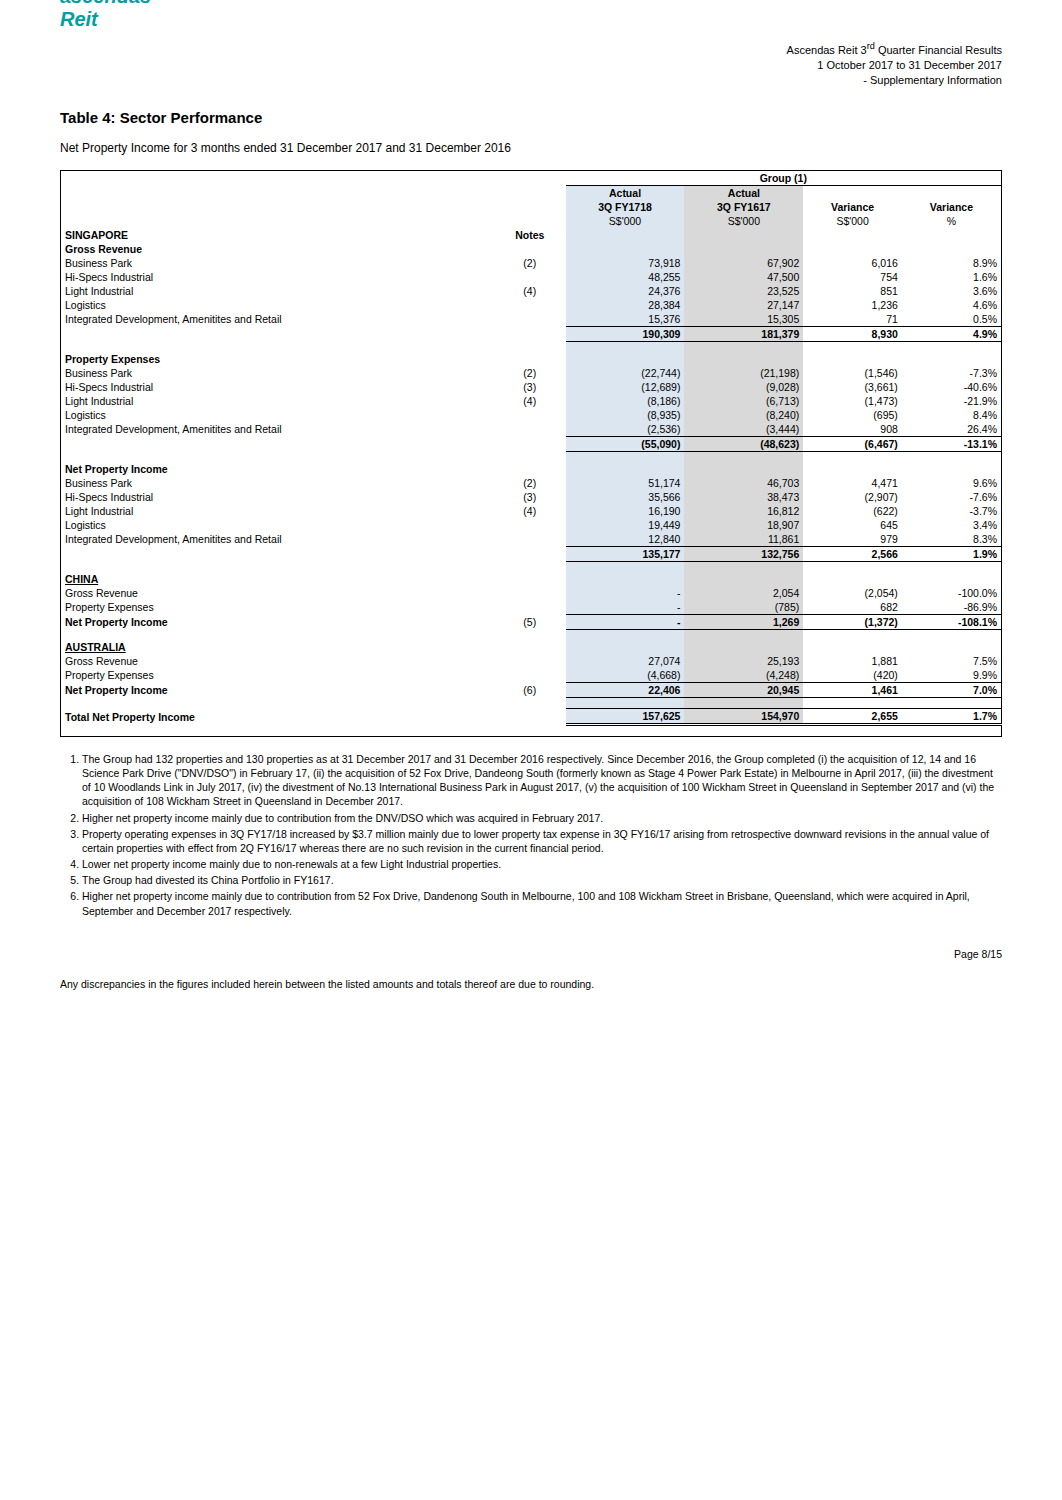ascendas
Reit
Ascendas Reit 3rd Quarter Financial Results
1 October 2017 to 31 December 2017
- Supplementary Information
Table 4: Sector Performance
Net Property Income for 3 months ended 31 December 2017 and 31 December 2016
| | Group (1) |
| | Actual | Actual | | |
| | 3Q FY1718 | 3Q FY1617 | Variance | Variance |
| | S$'000 | S$'000 | S$'000 | % |
| SINGAPORE | Notes | | | | |
| Gross Revenue | | | | | |
| Business Park | (2) | 73,918 | 67,902 | 6,016 | 8.9% |
| Hi-Specs Industrial | | 48,255 | 47,500 | 754 | 1.6% |
| Light Industrial | (4) | 24,376 | 23,525 | 851 | 3.6% |
| Logistics | | 28,384 | 27,147 | 1,236 | 4.6% |
| Integrated Development, Amenitites and Retail | | 15,376 | 15,305 | 71 | 0.5% |
| | | 190,309 | 181,379 | 8,930 | 4.9% |
| Property Expenses | | | | | |
| Business Park | (2) | (22,744) | (21,198) | (1,546) | -7.3% |
| Hi-Specs Industrial | (3) | (12,689) | (9,028) | (3,661) | -40.6% |
| Light Industrial | (4) | (8,186) | (6,713) | (1,473) | -21.9% |
| Logistics | | (8,935) | (8,240) | (695) | 8.4% |
| Integrated Development, Amenitites and Retail | | (2,536) | (3,444) | 908 | 26.4% |
| | | (55,090) | (48,623) | (6,467) | -13.1% |
| Net Property Income | | | | | |
| Business Park | (2) | 51,174 | 46,703 | 4,471 | 9.6% |
| Hi-Specs Industrial | (3) | 35,566 | 38,473 | (2,907) | -7.6% |
| Light Industrial | (4) | 16,190 | 16,812 | (622) | -3.7% |
| Logistics | | 19,449 | 18,907 | 645 | 3.4% |
| Integrated Development, Amenitites and Retail | | 12,840 | 11,861 | 979 | 8.3% |
| | | 135,177 | 132,756 | 2,566 | 1.9% |
| CHINA | | | | | |
| Gross Revenue | | - | 2,054 | (2,054) | -100.0% |
| Property Expenses | | - | (785) | 682 | -86.9% |
| Net Property Income | (5) | - | 1,269 | (1,372) | -108.1% |
| AUSTRALIA | | | | | |
| Gross Revenue | | 27,074 | 25,193 | 1,881 | 7.5% |
| Property Expenses | | (4,668) | (4,248) | (420) | 9.9% |
| Net Property Income | (6) | 22,406 | 20,945 | 1,461 | 7.0% |
| Total Net Property Income | | 157,625 | 154,970 | 2,655 | 1.7% |
The Group had 132 properties and 130 properties as at 31 December 2017 and 31 December 2016 respectively. Since December 2016, the Group completed (i) the acquisition of 12, 14 and 16 Science Park Drive ("DNV/DSO") in February 17, (ii) the acquisition of 52 Fox Drive, Dandeong South (formerly known as Stage 4 Power Park Estate) in Melbourne in April 2017, (iii) the divestment of 10 Woodlands Link in July 2017, (iv) the divestment of No.13 International Business Park in August 2017, (v) the acquisition of 100 Wickham Street in Queensland in September 2017 and (vi) the acquisition of 108 Wickham Street in Queensland in December 2017.
Higher net property income mainly due to contribution from the DNV/DSO which was acquired in February 2017.
Property operating expenses in 3Q FY17/18 increased by $3.7 million mainly due to lower property tax expense in 3Q FY16/17 arising from retrospective downward revisions in the annual value of certain properties with effect from 2Q FY16/17 whereas there are no such revision in the current financial period.
Lower net property income mainly due to non-renewals at a few Light Industrial properties.
The Group had divested its China Portfolio in FY1617.
Higher net property income mainly due to contribution from 52 Fox Drive, Dandenong South in Melbourne, 100 and 108 Wickham Street in Brisbane, Queensland, which were acquired in April, September and December 2017 respectively.
Page 8/15
Any discrepancies in the figures included herein between the listed amounts and totals thereof are due to rounding.